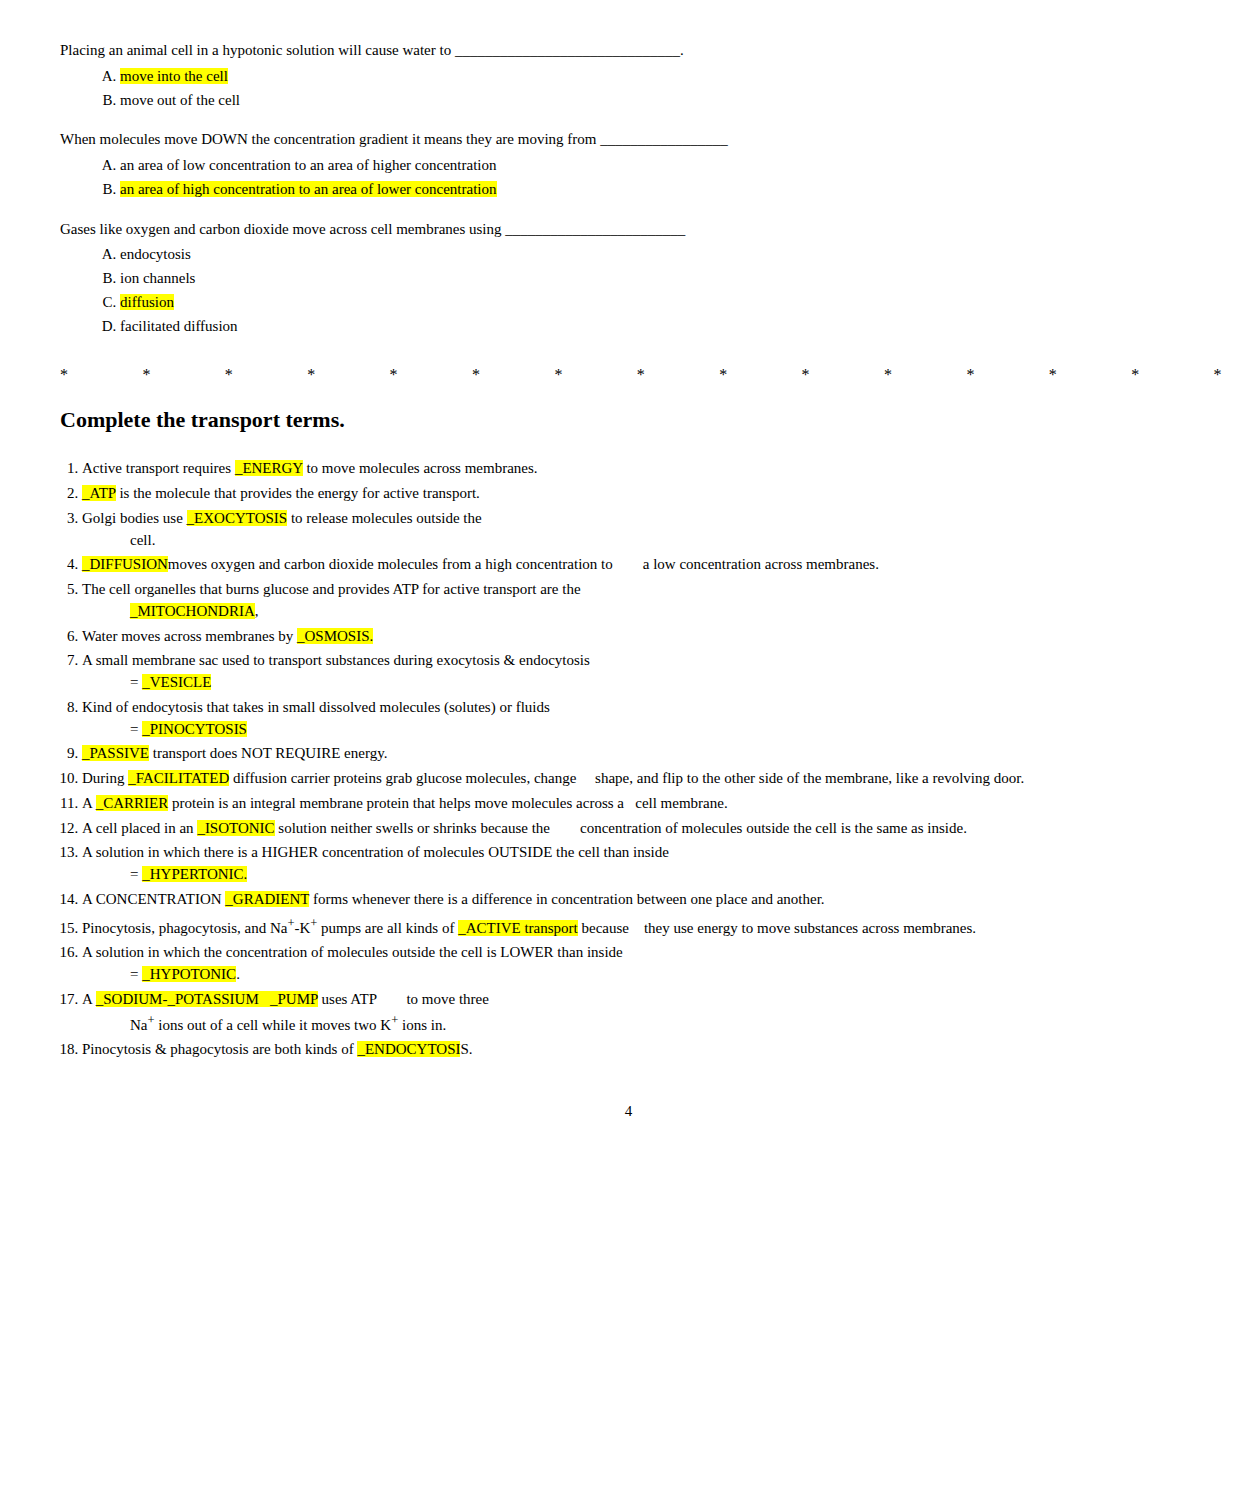Placing an animal cell in a hypotonic solution will cause water to ______________________________.
move into the cell
move out of the cell
When molecules move DOWN the concentration gradient it means they are moving from _________________
an area of low concentration to an area of higher concentration
an area of high concentration to an area of lower concentration
Gases like oxygen and carbon dioxide move across cell membranes using ________________________
endocytosis
ion channels
diffusion
facilitated diffusion
* * * * * * * * * * * * * * *
Complete the transport terms.
Active transport requires _ENERGY to move molecules across membranes.
_ATP is the molecule that provides the energy for active transport.
Golgi bodies use _EXOCYTOSIS to release molecules outside the cell.
_DIFFUSIONmoves oxygen and carbon dioxide molecules from a high concentration to a low concentration across membranes.
The cell organelles that burns glucose and provides ATP for active transport are the _MITOCHONDRIA,
Water moves across membranes by _OSMOSIS.
A small membrane sac used to transport substances during exocytosis & endocytosis = _VESICLE
Kind of endocytosis that takes in small dissolved molecules (solutes) or fluids = _PINOCYTOSIS
_PASSIVE transport does NOT REQUIRE energy.
During _FACILITATED diffusion carrier proteins grab glucose molecules, change shape, and flip to the other side of the membrane, like a revolving door.
A _CARRIER protein is an integral membrane protein that helps move molecules across a cell membrane.
A cell placed in an _ISOTONIC solution neither swells or shrinks because the concentration of molecules outside the cell is the same as inside.
A solution in which there is a HIGHER concentration of molecules OUTSIDE the cell than inside = _HYPERTONIC.
A CONCENTRATION _GRADIENT forms whenever there is a difference in concentration between one place and another.
Pinocytosis, phagocytosis, and Na+-K+ pumps are all kinds of _ACTIVE transport because they use energy to move substances across membranes.
A solution in which the concentration of molecules outside the cell is LOWER than inside = _HYPOTONIC.
A _SODIUM-_POTASSIUM _PUMP uses ATP to move three Na+ ions out of a cell while it moves two K+ ions in.
Pinocytosis & phagocytosis are both kinds of _ENDOCYTOSIS.
4